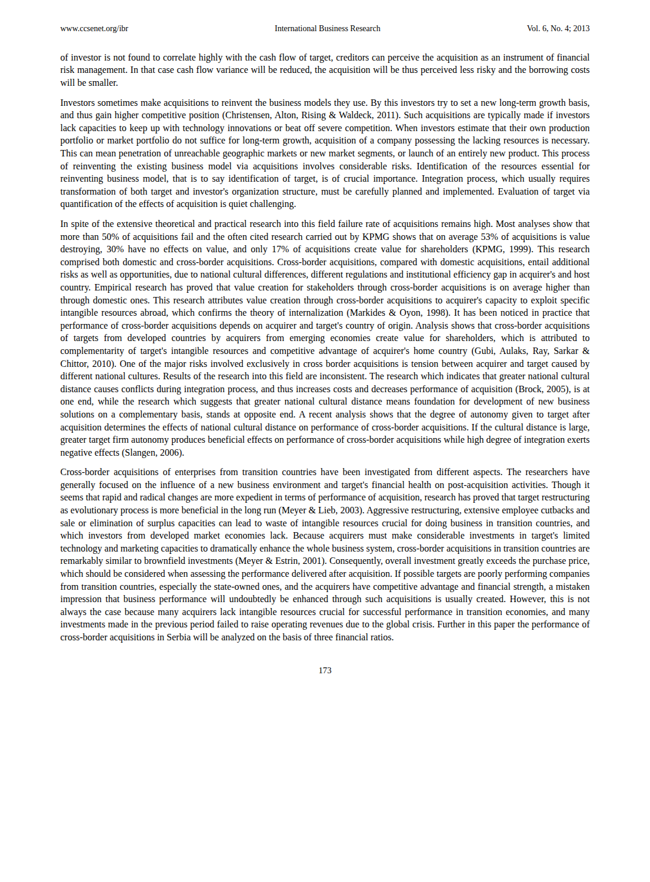www.ccsenet.org/ibr
International Business Research
Vol. 6, No. 4; 2013
of investor is not found to correlate highly with the cash flow of target, creditors can perceive the acquisition as an instrument of financial risk management. In that case cash flow variance will be reduced, the acquisition will be thus perceived less risky and the borrowing costs will be smaller.
Investors sometimes make acquisitions to reinvent the business models they use. By this investors try to set a new long-term growth basis, and thus gain higher competitive position (Christensen, Alton, Rising & Waldeck, 2011). Such acquisitions are typically made if investors lack capacities to keep up with technology innovations or beat off severe competition. When investors estimate that their own production portfolio or market portfolio do not suffice for long-term growth, acquisition of a company possessing the lacking resources is necessary. This can mean penetration of unreachable geographic markets or new market segments, or launch of an entirely new product. This process of reinventing the existing business model via acquisitions involves considerable risks. Identification of the resources essential for reinventing business model, that is to say identification of target, is of crucial importance. Integration process, which usually requires transformation of both target and investor's organization structure, must be carefully planned and implemented. Evaluation of target via quantification of the effects of acquisition is quiet challenging.
In spite of the extensive theoretical and practical research into this field failure rate of acquisitions remains high. Most analyses show that more than 50% of acquisitions fail and the often cited research carried out by KPMG shows that on average 53% of acquisitions is value destroying, 30% have no effects on value, and only 17% of acquisitions create value for shareholders (KPMG, 1999). This research comprised both domestic and cross-border acquisitions. Cross-border acquisitions, compared with domestic acquisitions, entail additional risks as well as opportunities, due to national cultural differences, different regulations and institutional efficiency gap in acquirer's and host country. Empirical research has proved that value creation for stakeholders through cross-border acquisitions is on average higher than through domestic ones. This research attributes value creation through cross-border acquisitions to acquirer's capacity to exploit specific intangible resources abroad, which confirms the theory of internalization (Markides & Oyon, 1998). It has been noticed in practice that performance of cross-border acquisitions depends on acquirer and target's country of origin. Analysis shows that cross-border acquisitions of targets from developed countries by acquirers from emerging economies create value for shareholders, which is attributed to complementarity of target's intangible resources and competitive advantage of acquirer's home country (Gubi, Aulaks, Ray, Sarkar & Chittor, 2010). One of the major risks involved exclusively in cross border acquisitions is tension between acquirer and target caused by different national cultures. Results of the research into this field are inconsistent. The research which indicates that greater national cultural distance causes conflicts during integration process, and thus increases costs and decreases performance of acquisition (Brock, 2005), is at one end, while the research which suggests that greater national cultural distance means foundation for development of new business solutions on a complementary basis, stands at opposite end. A recent analysis shows that the degree of autonomy given to target after acquisition determines the effects of national cultural distance on performance of cross-border acquisitions. If the cultural distance is large, greater target firm autonomy produces beneficial effects on performance of cross-border acquisitions while high degree of integration exerts negative effects (Slangen, 2006).
Cross-border acquisitions of enterprises from transition countries have been investigated from different aspects. The researchers have generally focused on the influence of a new business environment and target's financial health on post-acquisition activities. Though it seems that rapid and radical changes are more expedient in terms of performance of acquisition, research has proved that target restructuring as evolutionary process is more beneficial in the long run (Meyer & Lieb, 2003). Aggressive restructuring, extensive employee cutbacks and sale or elimination of surplus capacities can lead to waste of intangible resources crucial for doing business in transition countries, and which investors from developed market economies lack. Because acquirers must make considerable investments in target's limited technology and marketing capacities to dramatically enhance the whole business system, cross-border acquisitions in transition countries are remarkably similar to brownfield investments (Meyer & Estrin, 2001). Consequently, overall investment greatly exceeds the purchase price, which should be considered when assessing the performance delivered after acquisition. If possible targets are poorly performing companies from transition countries, especially the state-owned ones, and the acquirers have competitive advantage and financial strength, a mistaken impression that business performance will undoubtedly be enhanced through such acquisitions is usually created. However, this is not always the case because many acquirers lack intangible resources crucial for successful performance in transition economies, and many investments made in the previous period failed to raise operating revenues due to the global crisis. Further in this paper the performance of cross-border acquisitions in Serbia will be analyzed on the basis of three financial ratios.
173